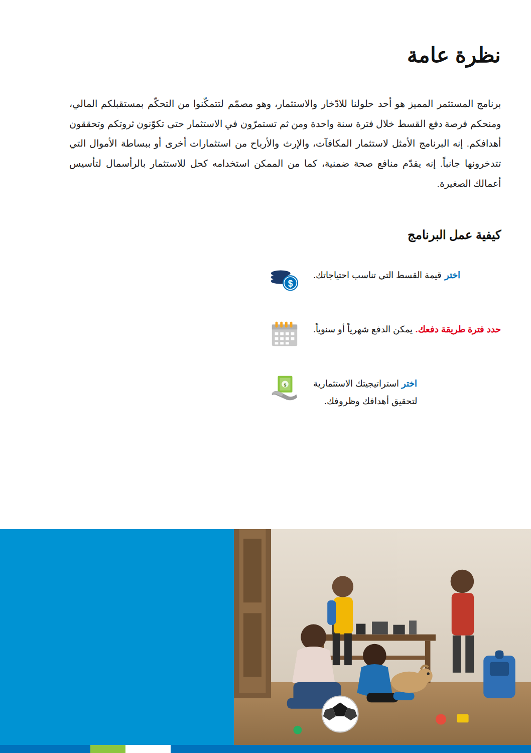نظرة عامة
برنامج المستثمر المميز هو أحد حلولنا للادّخار والاستثمار، وهو مصمّم لتتمكّنوا من التحكّم بمستقبلكم المالي، ومنحكم فرصة دفع القسط خلال فترة سنة واحدة ومن ثم تستمرّون في الاستثمار حتى تكوّنون ثروتكم وتحققون أهدافكم. إنه البرنامج الأمثل لاستثمار المكافآت، والإرث والأرباح من استثمارات أخرى أو ببساطة الأموال التي تتدخرونها جانباً. إنه يقدّم منافع صحة ضمنية، كما من الممكن استخدامه كحل للاستثمار بالرأسمال لتأسيس أعمالك الصغيرة.
كيفية عمل البرنامج
اختر قيمة القسط التي تناسب احتياجاتك.
$
حدد فترة طريقة دفعك. يمكن الدفع شهرياً أو سنوياً.
اختر استراتيجيتك الاستثمارية
لتحقيق أهدافك وظروفك.
$